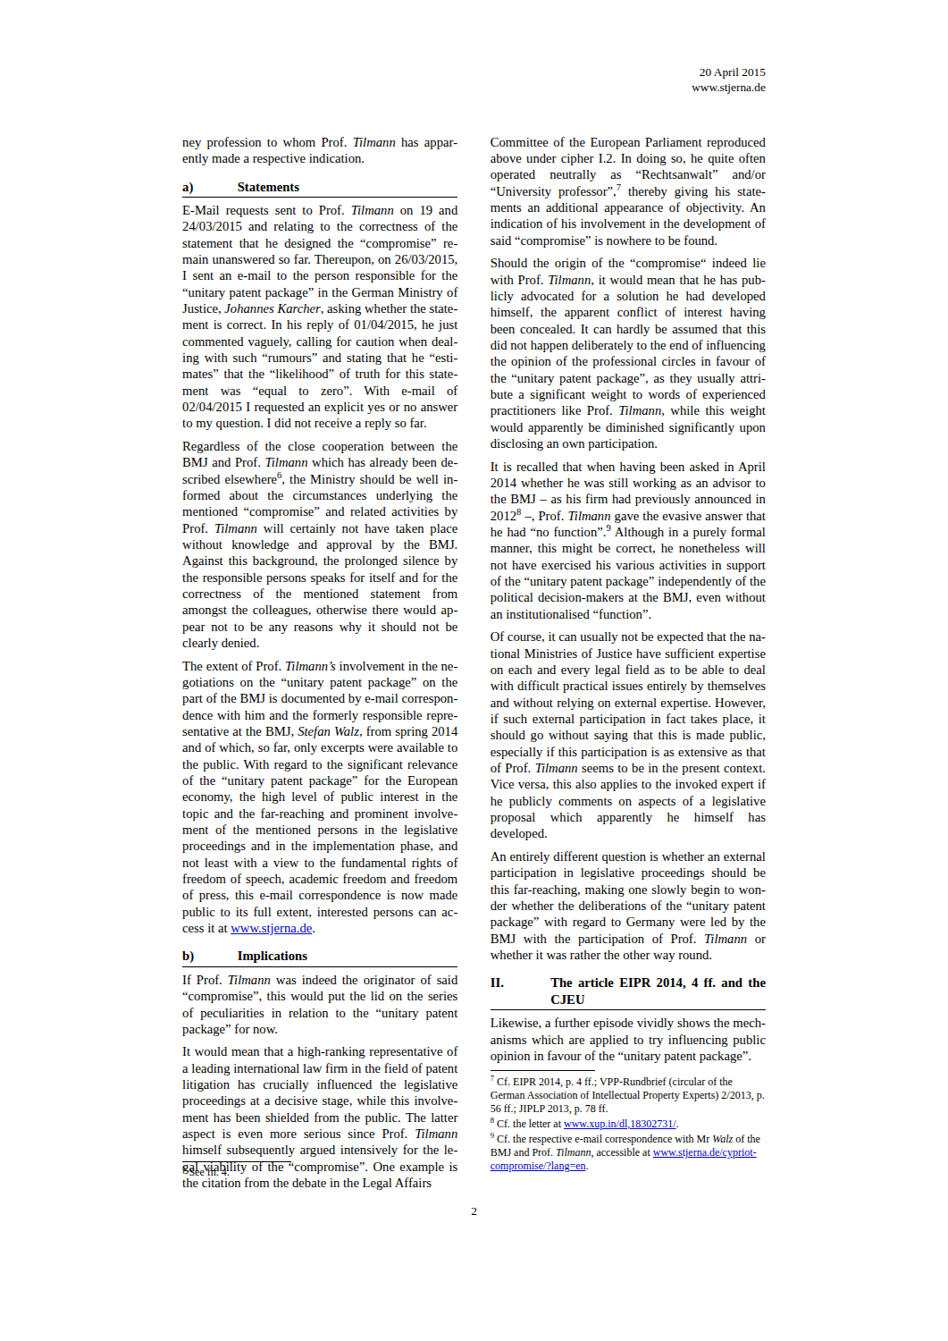20 April 2015
www.stjerna.de
ney profession to whom Prof. Tilmann has apparently made a respective indication.
a) Statements
E-Mail requests sent to Prof. Tilmann on 19 and 24/03/2015 and relating to the correctness of the statement that he designed the “compromise” remain unanswered so far. Thereupon, on 26/03/2015, I sent an e-mail to the person responsible for the “unitary patent package” in the German Ministry of Justice, Johannes Karcher, asking whether the statement is correct. In his reply of 01/04/2015, he just commented vaguely, calling for caution when dealing with such “rumours” and stating that he “estimates” that the “likelihood” of truth for this statement was “equal to zero”. With e-mail of 02/04/2015 I requested an explicit yes or no answer to my question. I did not receive a reply so far.
Regardless of the close cooperation between the BMJ and Prof. Tilmann which has already been described elsewhere6, the Ministry should be well informed about the circumstances underlying the mentioned “compromise” and related activities by Prof. Tilmann will certainly not have taken place without knowledge and approval by the BMJ. Against this background, the prolonged silence by the responsible persons speaks for itself and for the correctness of the mentioned statement from amongst the colleagues, otherwise there would appear not to be any reasons why it should not be clearly denied.
The extent of Prof. Tilmann’s involvement in the negotiations on the “unitary patent package” on the part of the BMJ is documented by e-mail correspondence with him and the formerly responsible representative at the BMJ, Stefan Walz, from spring 2014 and of which, so far, only excerpts were available to the public. With regard to the significant relevance of the “unitary patent package” for the European economy, the high level of public interest in the topic and the far-reaching and prominent involvement of the mentioned persons in the legislative proceedings and in the implementation phase, and not least with a view to the fundamental rights of freedom of speech, academic freedom and freedom of press, this e-mail correspondence is now made public to its full extent, interested persons can access it at www.stjerna.de.
b) Implications
If Prof. Tilmann was indeed the originator of said “compromise”, this would put the lid on the series of peculiarities in relation to the “unitary patent package” for now.
It would mean that a high-ranking representative of a leading international law firm in the field of patent litigation has crucially influenced the legislative proceedings at a decisive stage, while this involvement has been shielded from the public. The latter aspect is even more serious since Prof. Tilmann himself subsequently argued intensively for the legal viability of the “compromise”. One example is the citation from the debate in the Legal Affairs
Committee of the European Parliament reproduced above under cipher I.2. In doing so, he quite often operated neutrally as “Rechtsanwalt” and/or “University professor”,7 thereby giving his statements an additional appearance of objectivity. An indication of his involvement in the development of said “compromise” is nowhere to be found.
Should the origin of the “compromise“ indeed lie with Prof. Tilmann, it would mean that he has publicly advocated for a solution he had developed himself, the apparent conflict of interest having been concealed. It can hardly be assumed that this did not happen deliberately to the end of influencing the opinion of the professional circles in favour of the “unitary patent package”, as they usually attribute a significant weight to words of experienced practitioners like Prof. Tilmann, while this weight would apparently be diminished significantly upon disclosing an own participation.
It is recalled that when having been asked in April 2014 whether he was still working as an advisor to the BMJ – as his firm had previously announced in 20128 –, Prof. Tilmann gave the evasive answer that he had “no function”.9 Although in a purely formal manner, this might be correct, he nonetheless will not have exercised his various activities in support of the “unitary patent package” independently of the political decision-makers at the BMJ, even without an institutionalised “function”.
Of course, it can usually not be expected that the national Ministries of Justice have sufficient expertise on each and every legal field as to be able to deal with difficult practical issues entirely by themselves and without relying on external expertise. However, if such external participation in fact takes place, it should go without saying that this is made public, especially if this participation is as extensive as that of Prof. Tilmann seems to be in the present context. Vice versa, this also applies to the invoked expert if he publicly comments on aspects of a legislative proposal which apparently he himself has developed.
An entirely different question is whether an external participation in legislative proceedings should be this far-reaching, making one slowly begin to wonder whether the deliberations of the “unitary patent package” with regard to Germany were led by the BMJ with the participation of Prof. Tilmann or whether it was rather the other way round.
II. The article EIPR 2014, 4 ff. and the CJEU
Likewise, a further episode vividly shows the mechanisms which are applied to try influencing public opinion in favour of the “unitary patent package”.
7 Cf. EIPR 2014, p. 4 ff.; VPP-Rundbrief (circular of the German Association of Intellectual Property Experts) 2/2013, p. 56 ff.; JIPLP 2013, p. 78 ff.
8 Cf. the letter at www.xup.in/dl,18302731/.
9 Cf. the respective e-mail correspondence with Mr Walz of the BMJ and Prof. Tilmann, accessible at www.stjerna.de/cypriot-compromise/?lang=en.
6 See fn. 4.
2